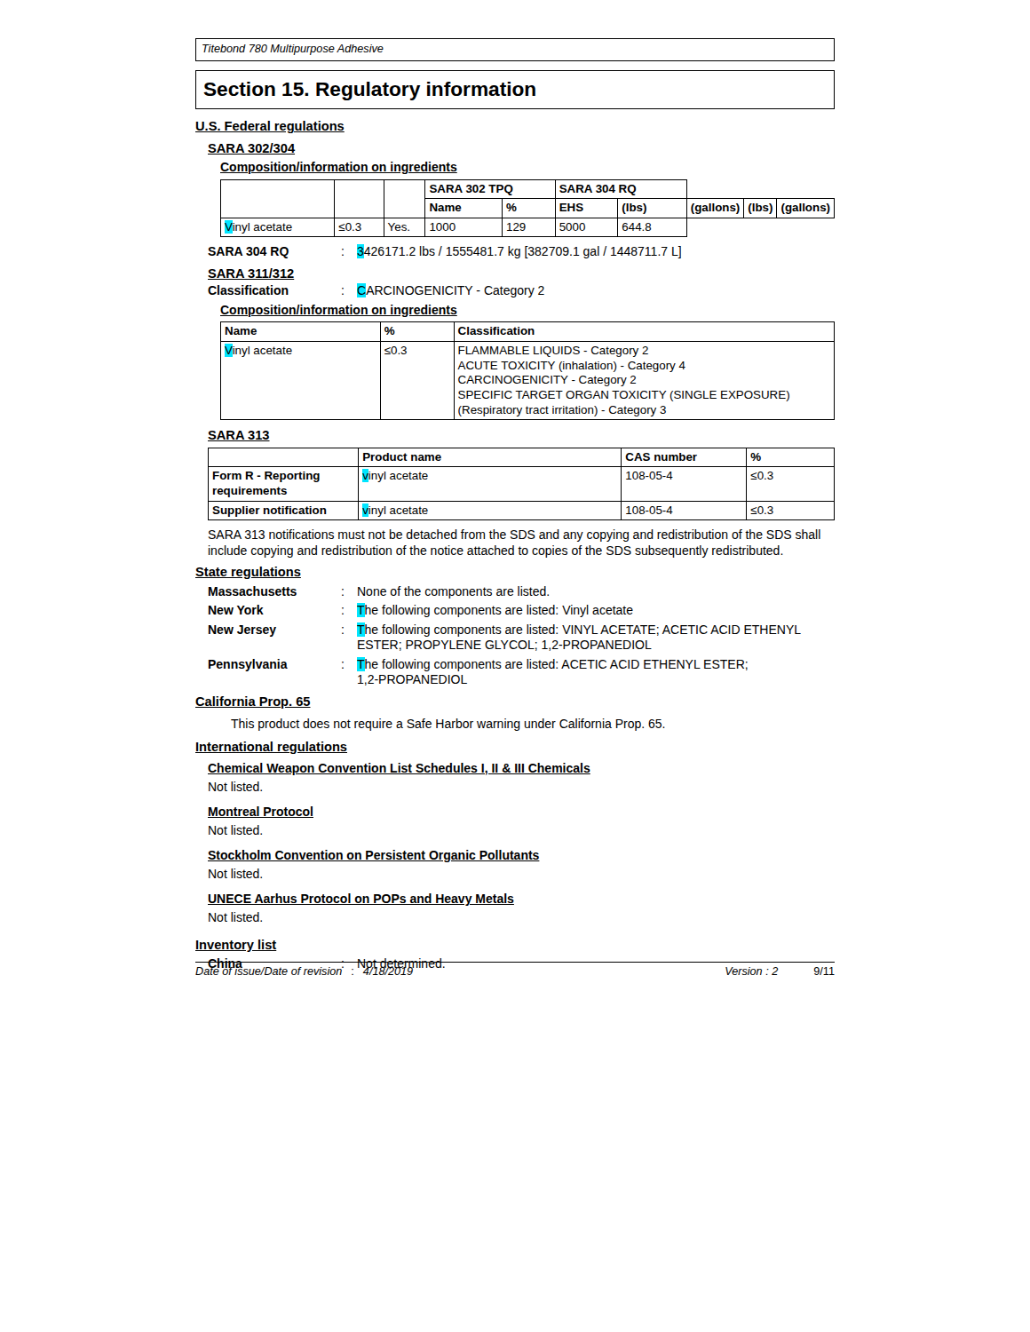Titebond 780 Multipurpose Adhesive
Section 15. Regulatory information
U.S. Federal regulations
SARA 302/304
Composition/information on ingredients
| | | | SARA 302 TPQ | SARA 304 RQ |
| --- | --- | --- | --- | --- |
| Name | % | EHS | (lbs) | (gallons) | (lbs) | (gallons) |
| V inyl acetate | ≤0.3 | Yes. | 1000 | 129 | 5000 | 644.8 |
SARA 304 RQ
:
3426171.2 lbs / 1555481.7 kg [382709.1 gal / 1448711.7 L]
SARA 311/312
Classification
:
CARCINOGENICITY - Category 2
Composition/information on ingredients
| Name | % | Classification |
| --- | --- | --- |
| V inyl acetate | ≤0.3 | FLAMMABLE LIQUIDS - Category 2 ACUTE TOXICITY (inhalation) - Category 4 CARCINOGENICITY - Category 2 SPECIFIC TARGET ORGAN TOXICITY (SINGLE EXPOSURE) (Respiratory tract irritation) - Category 3 |
SARA 313
| | Product name | CAS number | % |
| --- | --- | --- | --- |
| Form R - Reporting requirements | v inyl acetate | 108-05-4 | ≤0.3 |
| Supplier notification | v inyl acetate | 108-05-4 | ≤0.3 |
SARA 313 notifications must not be detached from the SDS and any copying and redistribution of the SDS shall include copying and redistribution of the notice attached to copies of the SDS subsequently redistributed.
State regulations
Massachusetts
:
None of the components are listed.
New York
:
The following components are listed: Vinyl acetate
New Jersey
:
The following components are listed: VINYL ACETATE; ACETIC ACID ETHENYL ESTER; PROPYLENE GLYCOL; 1,2-PROPANEDIOL
Pennsylvania
:
The following components are listed: ACETIC ACID ETHENYL ESTER;
1,2-PROPANEDIOL
California Prop. 65
This product does not require a Safe Harbor warning under California Prop. 65.
International regulations
Chemical Weapon Convention List Schedules I, II & III Chemicals
Not listed.
Montreal Protocol
Not listed.
Stockholm Convention on Persistent Organic Pollutants
Not listed.
UNECE Aarhus Protocol on POPs and Heavy Metals
Not listed.
Inventory list
China
:
Not determined.
Date of issue/Date of revision : 4/18/2019
Version : 2 9/11